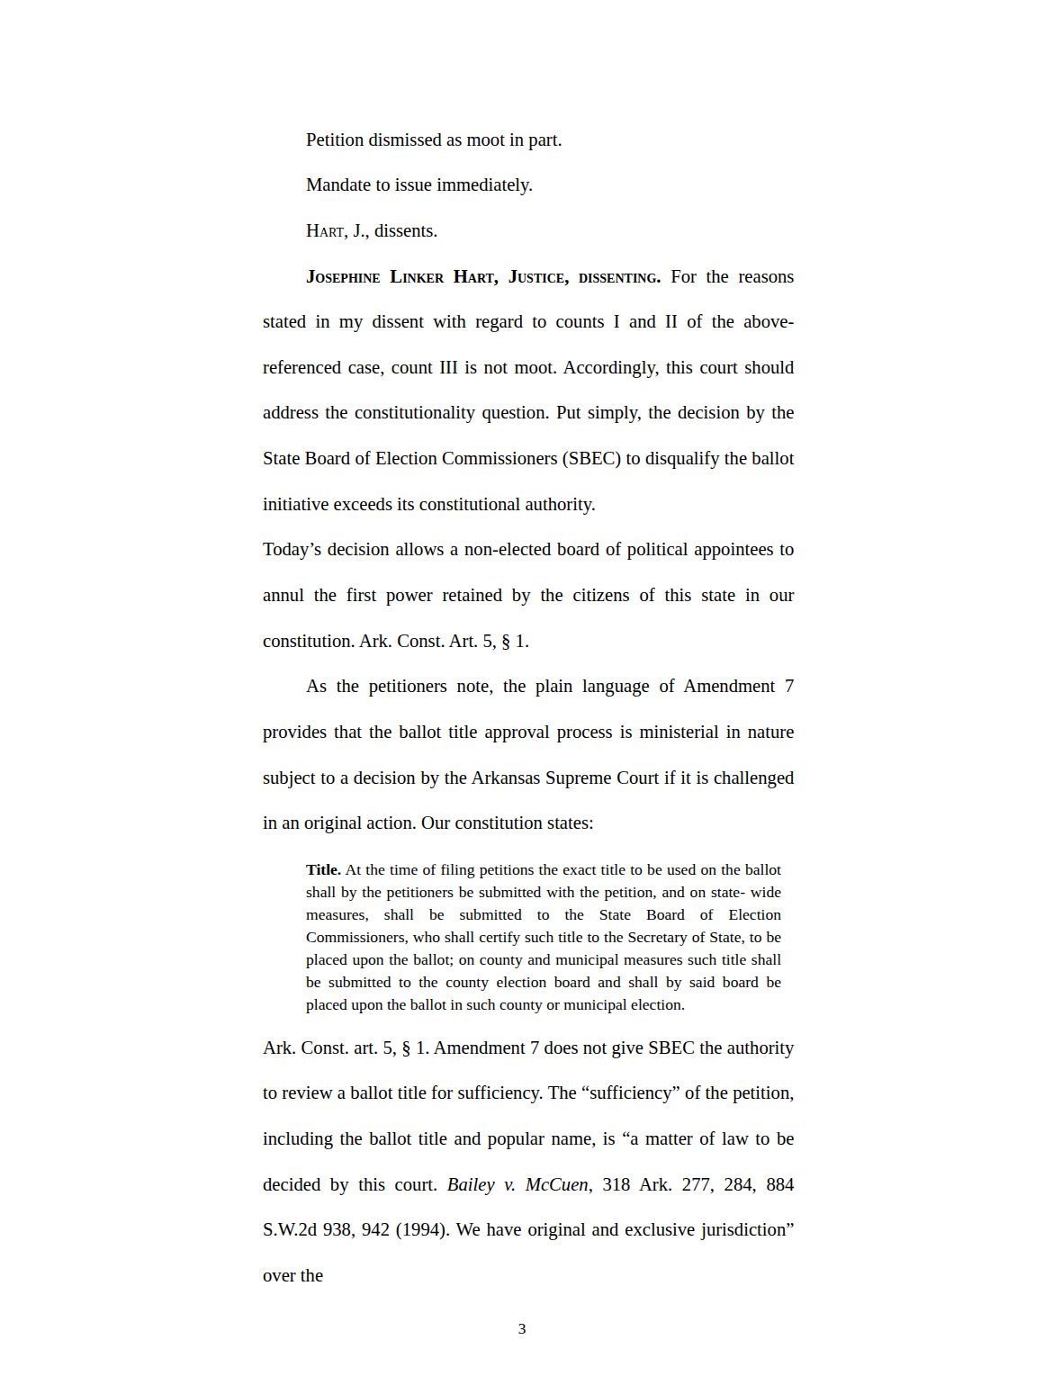Petition dismissed as moot in part.
Mandate to issue immediately.
Hart, J., dissents.
Josephine Linker Hart, Justice, dissenting. For the reasons stated in my dissent with regard to counts I and II of the above-referenced case, count III is not moot. Accordingly, this court should address the constitutionality question. Put simply, the decision by the State Board of Election Commissioners (SBEC) to disqualify the ballot initiative exceeds its constitutional authority.
Today’s decision allows a non-elected board of political appointees to annul the first power retained by the citizens of this state in our constitution. Ark. Const. Art. 5, § 1.
As the petitioners note, the plain language of Amendment 7 provides that the ballot title approval process is ministerial in nature subject to a decision by the Arkansas Supreme Court if it is challenged in an original action. Our constitution states:
Title. At the time of filing petitions the exact title to be used on the ballot shall by the petitioners be submitted with the petition, and on state- wide measures, shall be submitted to the State Board of Election Commissioners, who shall certify such title to the Secretary of State, to be placed upon the ballot; on county and municipal measures such title shall be submitted to the county election board and shall by said board be placed upon the ballot in such county or municipal election.
Ark. Const. art. 5, § 1. Amendment 7 does not give SBEC the authority to review a ballot title for sufficiency. The “sufficiency” of the petition, including the ballot title and popular name, is “a matter of law to be decided by this court. Bailey v. McCuen, 318 Ark. 277, 284, 884 S.W.2d 938, 942 (1994). We have original and exclusive jurisdiction” over the
3